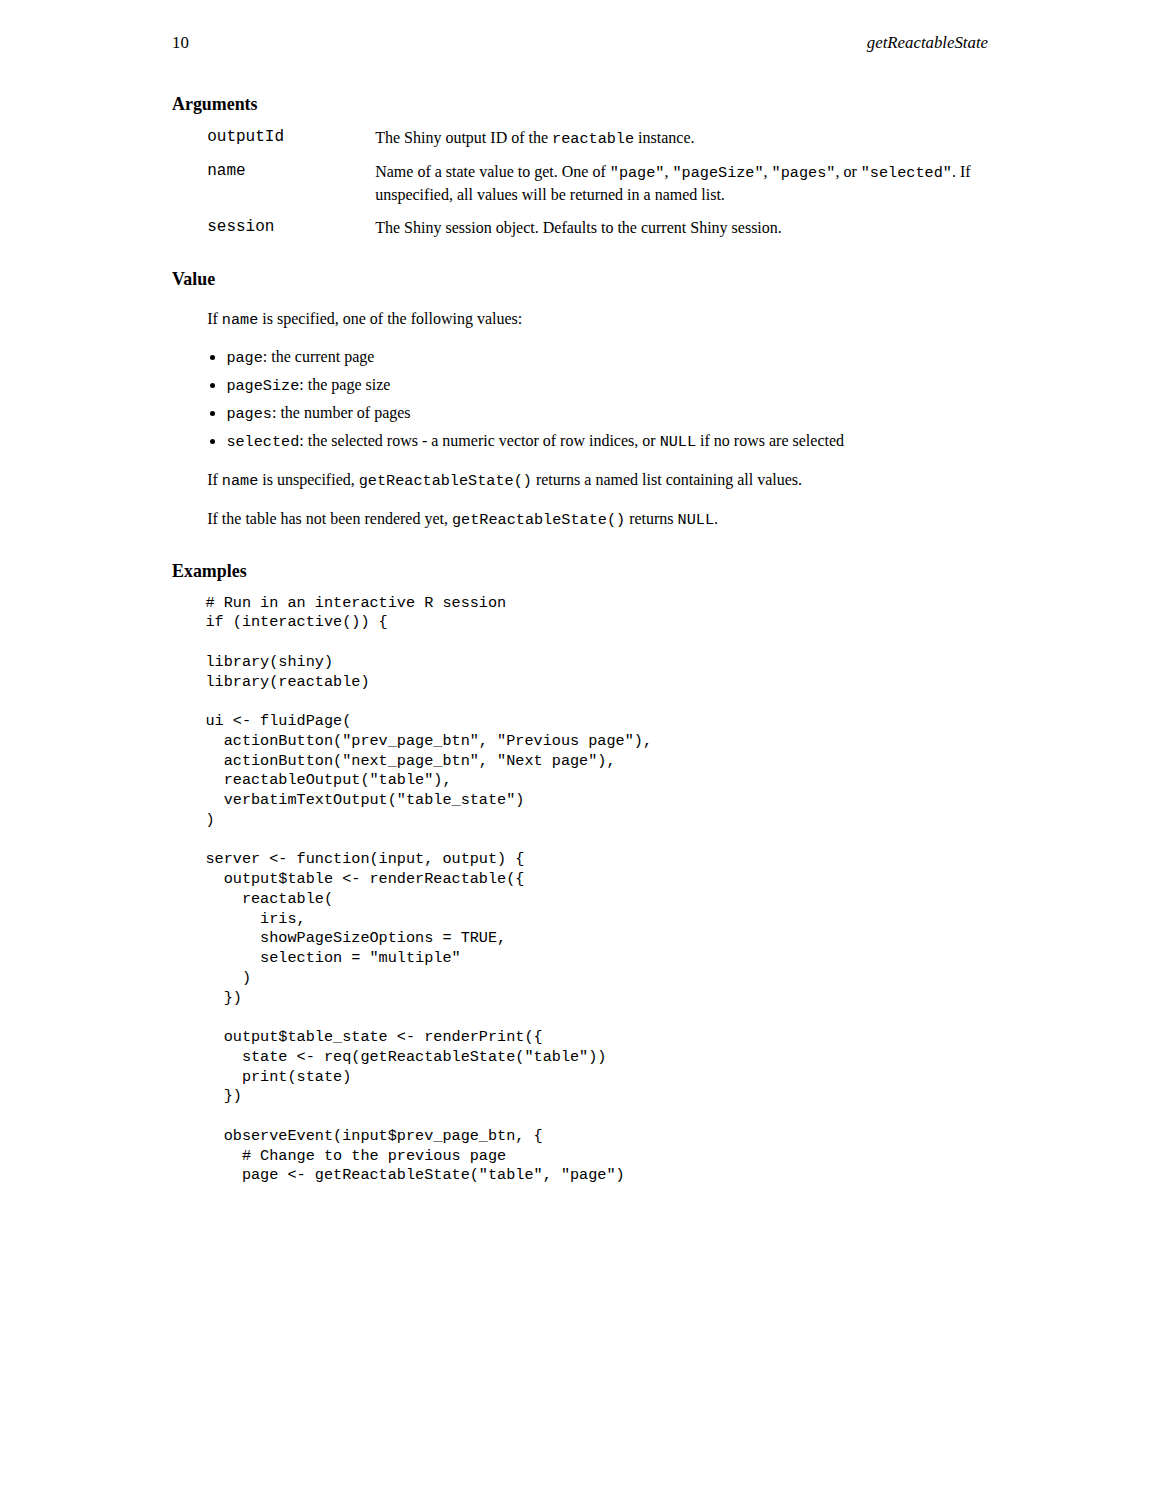10 getReactableState
Arguments
outputId
The Shiny output ID of the reactable instance.
name
Name of a state value to get. One of "page", "pageSize", "pages", or "selected". If unspecified, all values will be returned in a named list.
session
The Shiny session object. Defaults to the current Shiny session.
Value
If name is specified, one of the following values:
page: the current page
pageSize: the page size
pages: the number of pages
selected: the selected rows - a numeric vector of row indices, or NULL if no rows are selected
If name is unspecified, getReactableState() returns a named list containing all values.
If the table has not been rendered yet, getReactableState() returns NULL.
Examples
# Run in an interactive R session
if (interactive()) {

library(shiny)
library(reactable)

ui <- fluidPage(
  actionButton("prev_page_btn", "Previous page"),
  actionButton("next_page_btn", "Next page"),
  reactableOutput("table"),
  verbatimTextOutput("table_state")
)

server <- function(input, output) {
  output$table <- renderReactable({
    reactable(
      iris,
      showPageSizeOptions = TRUE,
      selection = "multiple"
    )
  })

  output$table_state <- renderPrint({
    state <- req(getReactableState("table"))
    print(state)
  })

  observeEvent(input$prev_page_btn, {
    # Change to the previous page
    page <- getReactableState("table", "page")